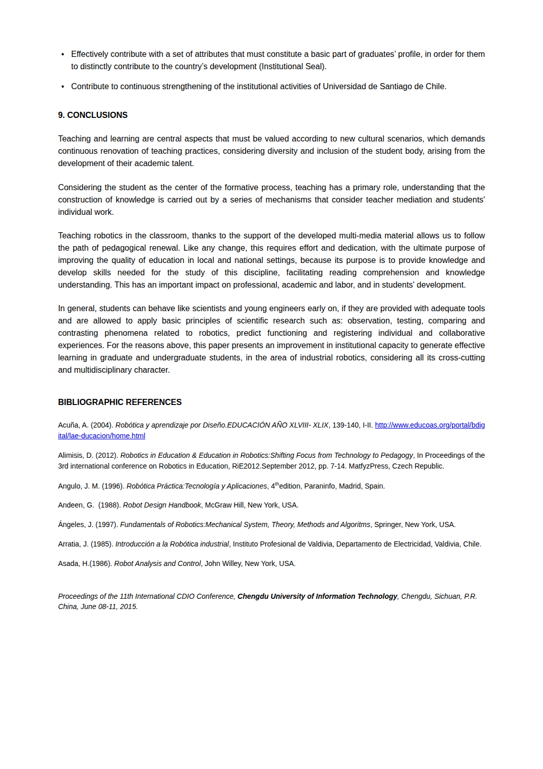Effectively contribute with a set of attributes that must constitute a basic part of graduates’ profile, in order for them to distinctly contribute to the country’s development (Institutional Seal).
Contribute to continuous strengthening of the institutional activities of Universidad de Santiago de Chile.
9. CONCLUSIONS
Teaching and learning are central aspects that must be valued according to new cultural scenarios, which demands continuous renovation of teaching practices, considering diversity and inclusion of the student body, arising from the development of their academic talent.
Considering the student as the center of the formative process, teaching has a primary role, understanding that the construction of knowledge is carried out by a series of mechanisms that consider teacher mediation and students' individual work.
Teaching robotics in the classroom, thanks to the support of the developed multi-media material allows us to follow the path of pedagogical renewal. Like any change, this requires effort and dedication, with the ultimate purpose of improving the quality of education in local and national settings, because its purpose is to provide knowledge and develop skills needed for the study of this discipline, facilitating reading comprehension and knowledge understanding. This has an important impact on professional, academic and labor, and in students' development.
In general, students can behave like scientists and young engineers early on, if they are provided with adequate tools and are allowed to apply basic principles of scientific research such as: observation, testing, comparing and contrasting phenomena related to robotics, predict functioning and registering individual and collaborative experiences. For the reasons above, this paper presents an improvement in institutional capacity to generate effective learning in graduate and undergraduate students, in the area of industrial robotics, considering all its cross-cutting and multidisciplinary character.
BIBLIOGRAPHIC REFERENCES
Acuña, A. (2004). Robótica y aprendizaje por Diseño.EDUCACIÓN AÑO XLVIII- XLIX, 139-140, I-II. http://www.educoas.org/portal/bdigital/lae-ducacion/home.html
Alimisis, D. (2012). Robotics in Education & Education in Robotics:Shifting Focus from Technology to Pedagogy, In Proceedings of the 3rd international conference on Robotics in Education, RiE2012.September 2012, pp. 7-14. MatfyzPress, Czech Republic.
Angulo, J. M. (1996). Robótica Práctica:Tecnología y Aplicaciones, 4thedition, Paraninfo, Madrid, Spain.
Andeen, G. (1988). Robot Design Handbook, McGraw Hill, New York, USA.
Ángeles, J. (1997). Fundamentals of Robotics:Mechanical System, Theory, Methods and Algoritms, Springer, New York, USA.
Arratia, J. (1985). Introducción a la Robótica industrial, Instituto Profesional de Valdivia, Departamento de Electricidad, Valdivia, Chile.
Asada, H.(1986). Robot Analysis and Control, John Willey, New York, USA.
Proceedings of the 11th International CDIO Conference, Chengdu University of Information Technology, Chengdu, Sichuan, P.R. China, June 08-11, 2015.